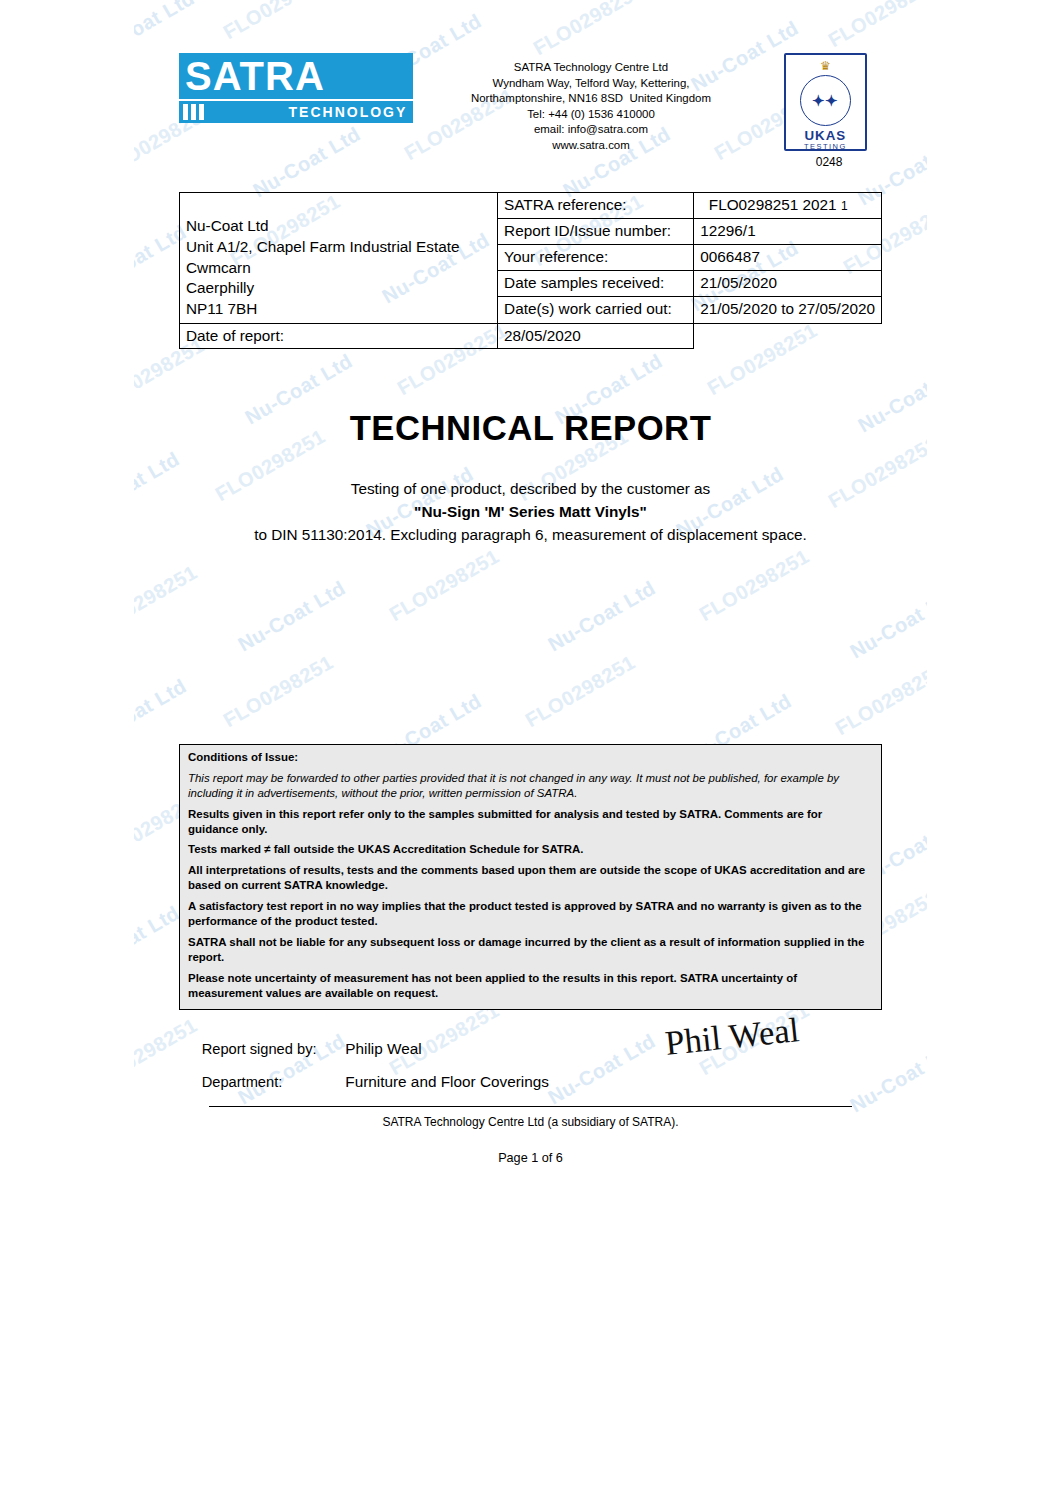Nu-Coat Ltd
FLO0298251
Nu-Coat Ltd
FLO0298251
Nu-Coat Ltd
FLO0298251
FLO0298251
Nu-Coat Ltd
FLO0298251
Nu-Coat Ltd
FLO0298251
Nu-Coat Ltd
Nu-Coat Ltd
FLO0298251
Nu-Coat Ltd
FLO0298251
Nu-Coat Ltd
FLO0298251
FLO0298251
Nu-Coat Ltd
FLO0298251
Nu-Coat Ltd
FLO0298251
Nu-Coat Ltd
Nu-Coat Ltd
FLO0298251
Nu-Coat Ltd
FLO0298251
Nu-Coat Ltd
FLO0298251
FLO0298251
Nu-Coat Ltd
FLO0298251
Nu-Coat Ltd
FLO0298251
Nu-Coat Ltd
Nu-Coat Ltd
FLO0298251
Nu-Coat Ltd
FLO0298251
Nu-Coat Ltd
FLO0298251
FLO0298251
Nu-Coat Ltd
FLO0298251
Nu-Coat Ltd
FLO0298251
Nu-Coat Ltd
Nu-Coat Ltd
FLO0298251
Nu-Coat Ltd
FLO0298251
Nu-Coat Ltd
FLO0298251
FLO0298251
Nu-Coat Ltd
FLO0298251
Nu-Coat Ltd
FLO0298251
Nu-Coat Ltd
SATRA
TECHNOLOGY
SATRA Technology Centre Ltd
Wyndham Way, Telford Way, Kettering,
Northamptonshire, NN16 8SD United Kingdom
Tel: +44 (0) 1536 410000
email: info@satra.com
www.satra.com
♛
✦✦
UKAS
TESTING
0248
| Nu-Coat Ltd Unit A1/2, Chapel Farm Industrial Estate Cwmcarn Caerphilly NP11 7BH | SATRA reference: | FLO0298251 2021 1 |
| Report ID/Issue number: | 12296/1 |
| Your reference: | 0066487 |
| Date samples received: | 21/05/2020 |
| Date(s) work carried out: | 21/05/2020 to 27/05/2020 |
| Date of report: | 28/05/2020 |
TECHNICAL REPORT
Testing of one product, described by the customer as
"Nu-Sign 'M' Series Matt Vinyls"
to DIN 51130:2014. Excluding paragraph 6, measurement of displacement space.
Conditions of Issue:
This report may be forwarded to other parties provided that it is not changed in any way. It must not be published, for example by including it in advertisements, without the prior, written permission of SATRA.
Results given in this report refer only to the samples submitted for analysis and tested by SATRA. Comments are for guidance only.
Tests marked ≠ fall outside the UKAS Accreditation Schedule for SATRA.
All interpretations of results, tests and the comments based upon them are outside the scope of UKAS accreditation and are based on current SATRA knowledge.
A satisfactory test report in no way implies that the product tested is approved by SATRA and no warranty is given as to the performance of the product tested.
SATRA shall not be liable for any subsequent loss or damage incurred by the client as a result of information supplied in the report.
Please note uncertainty of measurement has not been applied to the results in this report. SATRA uncertainty of measurement values are available on request.
Phil Weal
Report signed by:
Philip Weal
Department:
Furniture and Floor Coverings
SATRA Technology Centre Ltd (a subsidiary of SATRA).
Page 1 of 6